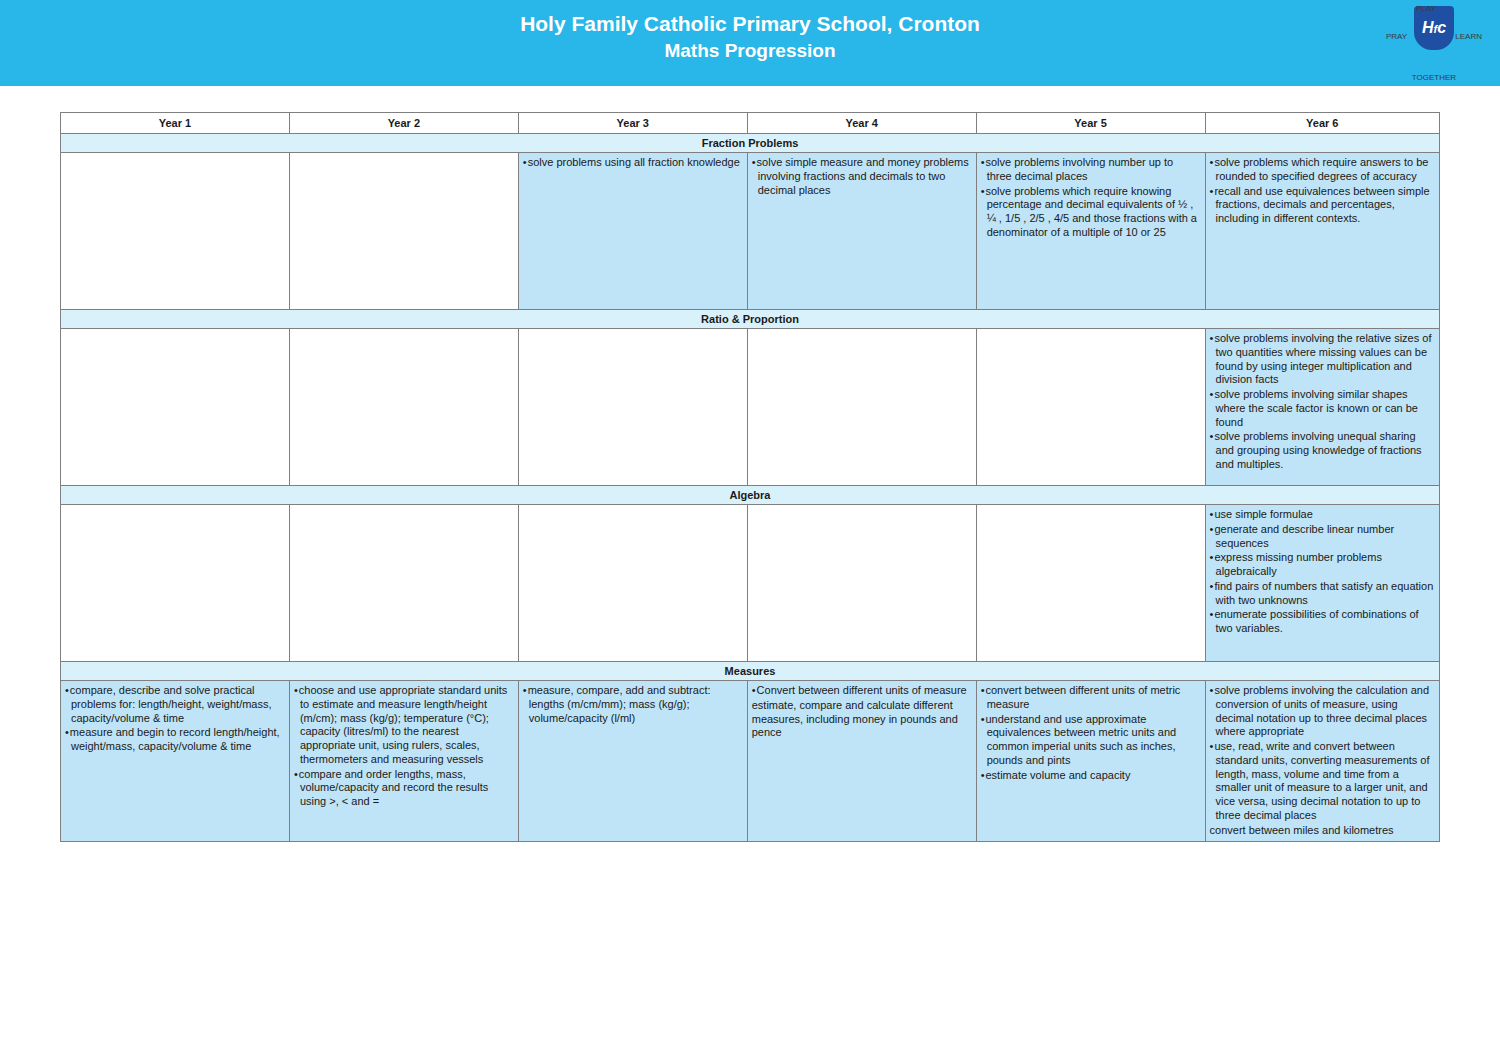Holy Family Catholic Primary School, Cronton
Maths Progression
PLAY PRAY LEARN
Hfc
TOGETHER
| Year 1 | Year 2 | Year 3 | Year 4 | Year 5 | Year 6 |
| --- | --- | --- | --- | --- | --- |
| Fraction Problems |
| | | solve problems using all fraction knowledge | solve simple measure and money problems involving fractions and decimals to two decimal places | solve problems involving number up to three decimal places solve problems which require knowing percentage and decimal equivalents of ½ , ¼ , 1/5 , 2/5 , 4/5 and those fractions with a denominator of a multiple of 10 or 25 | solve problems which require answers to be rounded to specified degrees of accuracy recall and use equivalences between simple fractions, decimals and percentages, including in different contexts. |
| Ratio & Proportion |
| | | | | | solve problems involving the relative sizes of two quantities where missing values can be found by using integer multiplication and division facts solve problems involving similar shapes where the scale factor is known or can be found solve problems involving unequal sharing and grouping using knowledge of fractions and multiples. |
| Algebra |
| | | | | | use simple formulae generate and describe linear number sequences express missing number problems algebraically find pairs of numbers that satisfy an equation with two unknowns enumerate possibilities of combinations of two variables. |
| Measures |
| compare, describe and solve practical problems for: length/height, weight/mass, capacity/volume & time measure and begin to record length/height, weight/mass, capacity/volume & time | choose and use appropriate standard units to estimate and measure length/height (m/cm); mass (kg/g); temperature (°C); capacity (litres/ml) to the nearest appropriate unit, using rulers, scales, thermometers and measuring vessels compare and order lengths, mass, volume/capacity and record the results using >, < and = | measure, compare, add and subtract: lengths (m/cm/mm); mass (kg/g); volume/capacity (l/ml) | Convert between different units of measure estimate, compare and calculate different measures, including money in pounds and pence | convert between different units of metric measure understand and use approximate equivalences between metric units and common imperial units such as inches, pounds and pints estimate volume and capacity | solve problems involving the calculation and conversion of units of measure, using decimal notation up to three decimal places where appropriate use, read, write and convert between standard units, converting measurements of length, mass, volume and time from a smaller unit of measure to a larger unit, and vice versa, using decimal notation to up to three decimal places convert between miles and kilometres |